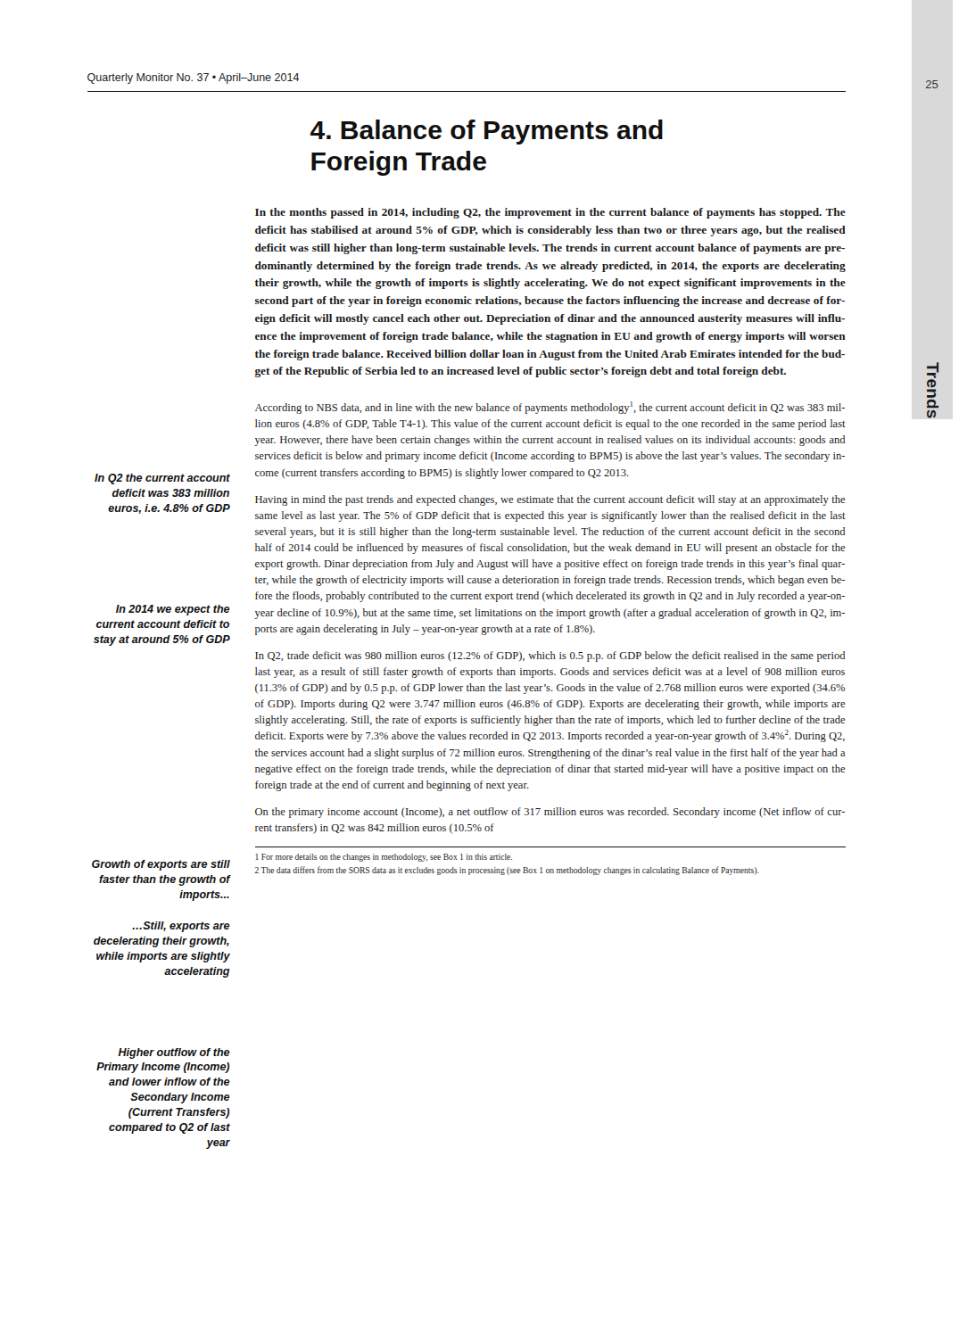25
Trends
Quarterly Monitor No. 37 • April–June 2014
4. Balance of Payments and Foreign Trade
In Q2 the current account deficit was 383 million euros, i.e. 4.8% of GDP
In 2014 we expect the current account deficit to stay at around 5% of GDP
Growth of exports are still faster than the growth of imports...
…Still, exports are decelerating their growth, while imports are slightly accelerating
Higher outflow of the Primary Income (Income) and lower inflow of the Secondary Income (Current Transfers) compared to Q2 of last year
In the months passed in 2014, including Q2, the improvement in the current balance of payments has stopped. The deficit has stabilised at around 5% of GDP, which is considerably less than two or three years ago, but the realised deficit was still higher than long-term sustainable levels. The trends in current account balance of payments are predominantly determined by the foreign trade trends. As we already predicted, in 2014, the exports are decelerating their growth, while the growth of imports is slightly accelerating. We do not expect significant improvements in the second part of the year in foreign economic relations, because the factors influencing the increase and decrease of foreign deficit will mostly cancel each other out. Depreciation of dinar and the announced austerity measures will influence the improvement of foreign trade balance, while the stagnation in EU and growth of energy imports will worsen the foreign trade balance. Received billion dollar loan in August from the United Arab Emirates intended for the budget of the Republic of Serbia led to an increased level of public sector’s foreign debt and total foreign debt.
According to NBS data, and in line with the new balance of payments methodology1, the current account deficit in Q2 was 383 million euros (4.8% of GDP, Table T4-1). This value of the current account deficit is equal to the one recorded in the same period last year. However, there have been certain changes within the current account in realised values on its individual accounts: goods and services deficit is below and primary income deficit (Income according to BPM5) is above the last year’s values. The secondary income (current transfers according to BPM5) is slightly lower compared to Q2 2013.
Having in mind the past trends and expected changes, we estimate that the current account deficit will stay at an approximately the same level as last year. The 5% of GDP deficit that is expected this year is significantly lower than the realised deficit in the last several years, but it is still higher than the long-term sustainable level. The reduction of the current account deficit in the second half of 2014 could be influenced by measures of fiscal consolidation, but the weak demand in EU will present an obstacle for the export growth. Dinar depreciation from July and August will have a positive effect on foreign trade trends in this year’s final quarter, while the growth of electricity imports will cause a deterioration in foreign trade trends. Recession trends, which began even before the floods, probably contributed to the current export trend (which decelerated its growth in Q2 and in July recorded a year-on-year decline of 10.9%), but at the same time, set limitations on the import growth (after a gradual acceleration of growth in Q2, imports are again decelerating in July – year-on-year growth at a rate of 1.8%).
In Q2, trade deficit was 980 million euros (12.2% of GDP), which is 0.5 p.p. of GDP below the deficit realised in the same period last year, as a result of still faster growth of exports than imports. Goods and services deficit was at a level of 908 million euros (11.3% of GDP) and by 0.5 p.p. of GDP lower than the last year’s. Goods in the value of 2.768 million euros were exported (34.6% of GDP). Imports during Q2 were 3.747 million euros (46.8% of GDP). Exports are decelerating their growth, while imports are slightly accelerating. Still, the rate of exports is sufficiently higher than the rate of imports, which led to further decline of the trade deficit. Exports were by 7.3% above the values recorded in Q2 2013. Imports recorded a year-on-year growth of 3.4%2. During Q2, the services account had a slight surplus of 72 million euros. Strengthening of the dinar’s real value in the first half of the year had a negative effect on the foreign trade trends, while the depreciation of dinar that started mid-year will have a positive impact on the foreign trade at the end of current and beginning of next year.
On the primary income account (Income), a net outflow of 317 million euros was recorded. Secondary income (Net inflow of current transfers) in Q2 was 842 million euros (10.5% of
1 For more details on the changes in methodology, see Box 1 in this article.
2 The data differs from the SORS data as it excludes goods in processing (see Box 1 on methodology changes in calculating Balance of Payments).